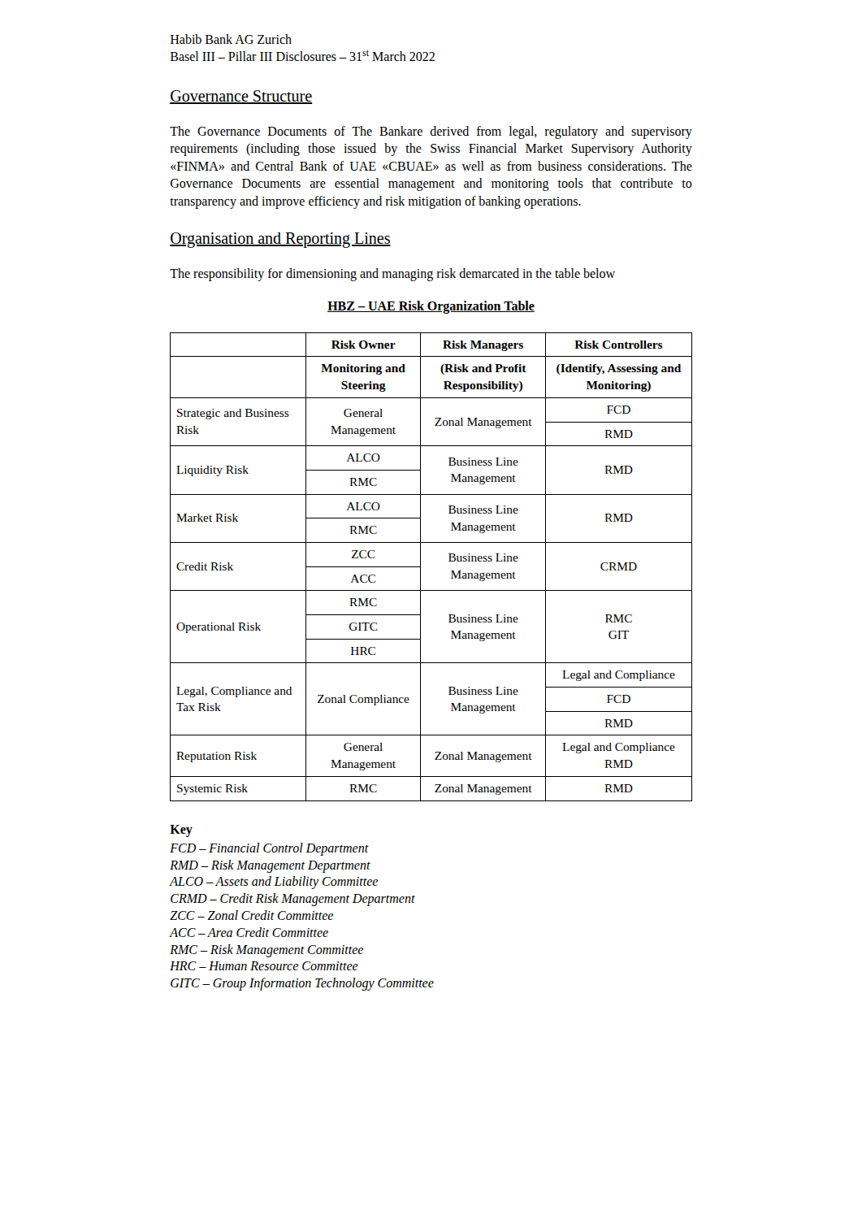Habib Bank AG Zurich
Basel III – Pillar III Disclosures – 31st March 2022
Governance Structure
The Governance Documents of The Bankare derived from legal, regulatory and supervisory requirements (including those issued by the Swiss Financial Market Supervisory Authority «FINMA» and Central Bank of UAE «CBUAE» as well as from business considerations. The Governance Documents are essential management and monitoring tools that contribute to transparency and improve efficiency and risk mitigation of banking operations.
Organisation and Reporting Lines
The responsibility for dimensioning and managing risk demarcated in the table below
HBZ – UAE Risk Organization Table
| | Risk Owner | Risk Managers | Risk Controllers |
| --- | --- | --- | --- |
| | Monitoring and Steering | (Risk and Profit Responsibility) | (Identify, Assessing and Monitoring) |
| Strategic and Business Risk | General Management | Zonal Management | FCD |
| RMD |
| Liquidity Risk | ALCO | Business Line Management | RMD |
| RMC |
| Market Risk | ALCO | Business Line Management | RMD |
| RMC |
| Credit Risk | ZCC | Business Line Management | CRMD |
| ACC |
| Operational Risk | RMC | Business Line Management | RMC GIT |
| GITC |
| HRC |
| Legal, Compliance and Tax Risk | Zonal Compliance | Business Line Management | Legal and Compliance |
| FCD |
| RMD |
| Reputation Risk | General Management | Zonal Management | Legal and Compliance RMD |
| Systemic Risk | RMC | Zonal Management | RMD |
Key
FCD – Financial Control Department
RMD – Risk Management Department
ALCO – Assets and Liability Committee
CRMD – Credit Risk Management Department
ZCC – Zonal Credit Committee
ACC – Area Credit Committee
RMC – Risk Management Committee
HRC – Human Resource Committee
GITC – Group Information Technology Committee